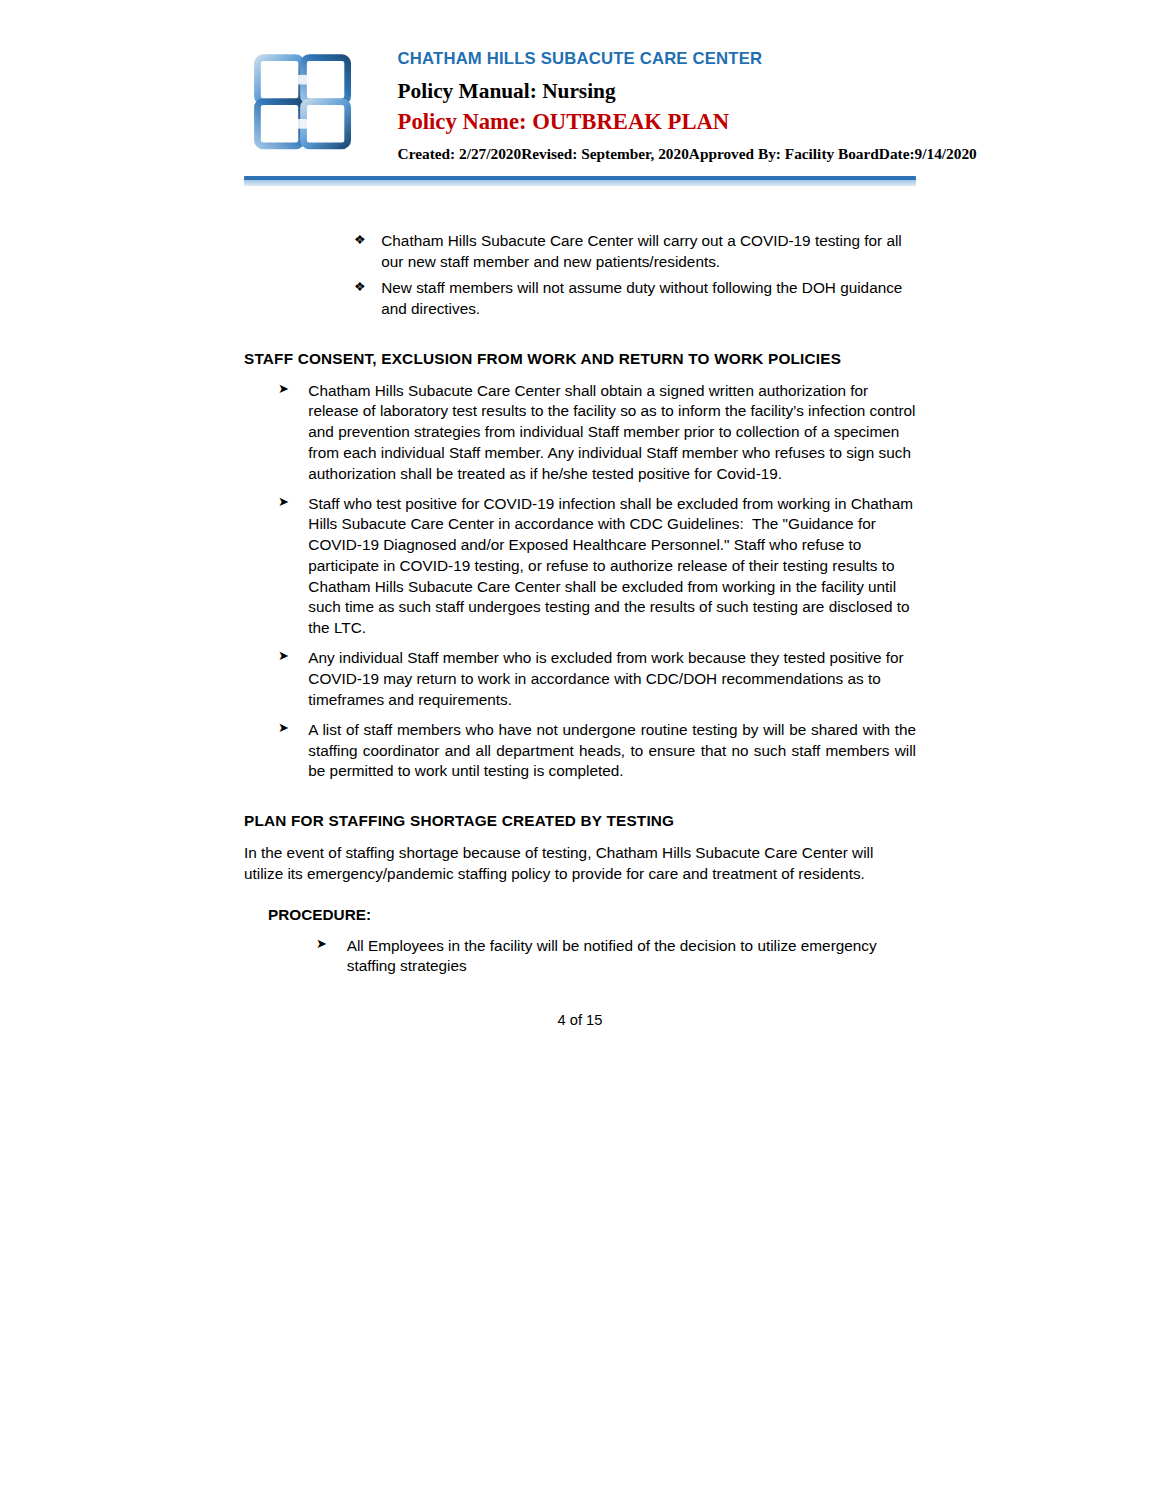CHATHAM HILLS SUBACUTE CARE CENTER
Policy Manual: Nursing
Policy Name: OUTBREAK PLAN
Created: 2/27/2020 Revised: September, 2020 Approved By: Facility Board Date:9/14/2020
Chatham Hills Subacute Care Center will carry out a COVID-19 testing for all our new staff member and new patients/residents.
New staff members will not assume duty without following the DOH guidance and directives.
STAFF CONSENT, EXCLUSION FROM WORK AND RETURN TO WORK POLICIES
Chatham Hills Subacute Care Center shall obtain a signed written authorization for release of laboratory test results to the facility so as to inform the facility’s infection control and prevention strategies from individual Staff member prior to collection of a specimen from each individual Staff member. Any individual Staff member who refuses to sign such authorization shall be treated as if he/she tested positive for Covid-19.
Staff who test positive for COVID-19 infection shall be excluded from working in Chatham Hills Subacute Care Center in accordance with CDC Guidelines: The "Guidance for COVID-19 Diagnosed and/or Exposed Healthcare Personnel." Staff who refuse to participate in COVID-19 testing, or refuse to authorize release of their testing results to Chatham Hills Subacute Care Center shall be excluded from working in the facility until such time as such staff undergoes testing and the results of such testing are disclosed to the LTC.
Any individual Staff member who is excluded from work because they tested positive for COVID-19 may return to work in accordance with CDC/DOH recommendations as to timeframes and requirements.
A list of staff members who have not undergone routine testing by will be shared with the staffing coordinator and all department heads, to ensure that no such staff members will be permitted to work until testing is completed.
PLAN FOR STAFFING SHORTAGE CREATED BY TESTING
In the event of staffing shortage because of testing, Chatham Hills Subacute Care Center will utilize its emergency/pandemic staffing policy to provide for care and treatment of residents.
PROCEDURE:
All Employees in the facility will be notified of the decision to utilize emergency staffing strategies
4 of 15